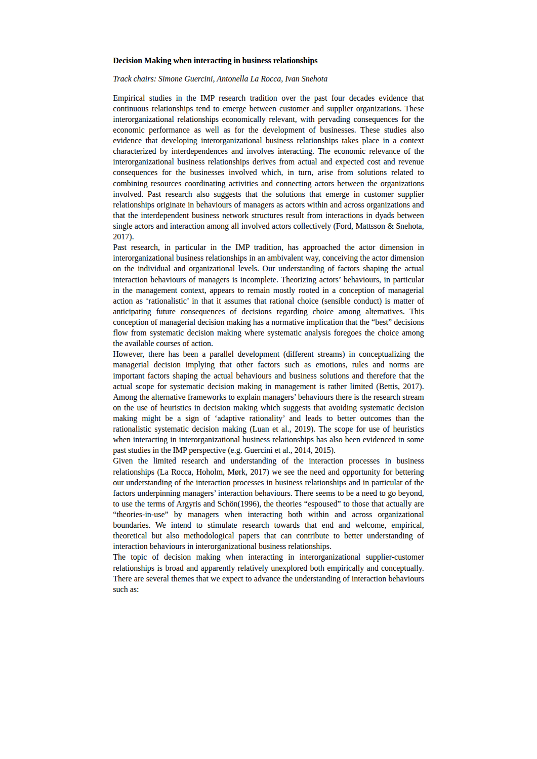Decision Making when interacting in business relationships
Track chairs: Simone Guercini, Antonella La Rocca, Ivan Snehota
Empirical studies in the IMP research tradition over the past four decades evidence that continuous relationships tend to emerge between customer and supplier organizations. These interorganizational relationships economically relevant, with pervading consequences for the economic performance as well as for the development of businesses. These studies also evidence that developing interorganizational business relationships takes place in a context characterized by interdependences and involves interacting. The economic relevance of the interorganizational business relationships derives from actual and expected cost and revenue consequences for the businesses involved which, in turn, arise from solutions related to combining resources coordinating activities and connecting actors between the organizations involved. Past research also suggests that the solutions that emerge in customer supplier relationships originate in behaviours of managers as actors within and across organizations and that the interdependent business network structures result from interactions in dyads between single actors and interaction among all involved actors collectively (Ford, Mattsson & Snehota, 2017).
Past research, in particular in the IMP tradition, has approached the actor dimension in interorganizational business relationships in an ambivalent way, conceiving the actor dimension on the individual and organizational levels. Our understanding of factors shaping the actual interaction behaviours of managers is incomplete. Theorizing actors’ behaviours, in particular in the management context, appears to remain mostly rooted in a conception of managerial action as ‘rationalistic’ in that it assumes that rational choice (sensible conduct) is matter of anticipating future consequences of decisions regarding choice among alternatives. This conception of managerial decision making has a normative implication that the “best” decisions flow from systematic decision making where systematic analysis foregoes the choice among the available courses of action.
However, there has been a parallel development (different streams) in conceptualizing the managerial decision implying that other factors such as emotions, rules and norms are important factors shaping the actual behaviours and business solutions and therefore that the actual scope for systematic decision making in management is rather limited (Bettis, 2017). Among the alternative frameworks to explain managers’ behaviours there is the research stream on the use of heuristics in decision making which suggests that avoiding systematic decision making might be a sign of ‘adaptive rationality’ and leads to better outcomes than the rationalistic systematic decision making (Luan et al., 2019). The scope for use of heuristics when interacting in interorganizational business relationships has also been evidenced in some past studies in the IMP perspective (e.g. Guercini et al., 2014, 2015).
Given the limited research and understanding of the interaction processes in business relationships (La Rocca, Hoholm, Mørk, 2017) we see the need and opportunity for bettering our understanding of the interaction processes in business relationships and in particular of the factors underpinning managers’ interaction behaviours. There seems to be a need to go beyond, to use the terms of Argyris and Schön(1996), the theories “espoused” to those that actually are “theories-in-use” by managers when interacting both within and across organizational boundaries. We intend to stimulate research towards that end and welcome, empirical, theoretical but also methodological papers that can contribute to better understanding of interaction behaviours in interorganizational business relationships.
The topic of decision making when interacting in interorganizational supplier-customer relationships is broad and apparently relatively unexplored both empirically and conceptually. There are several themes that we expect to advance the understanding of interaction behaviours such as: